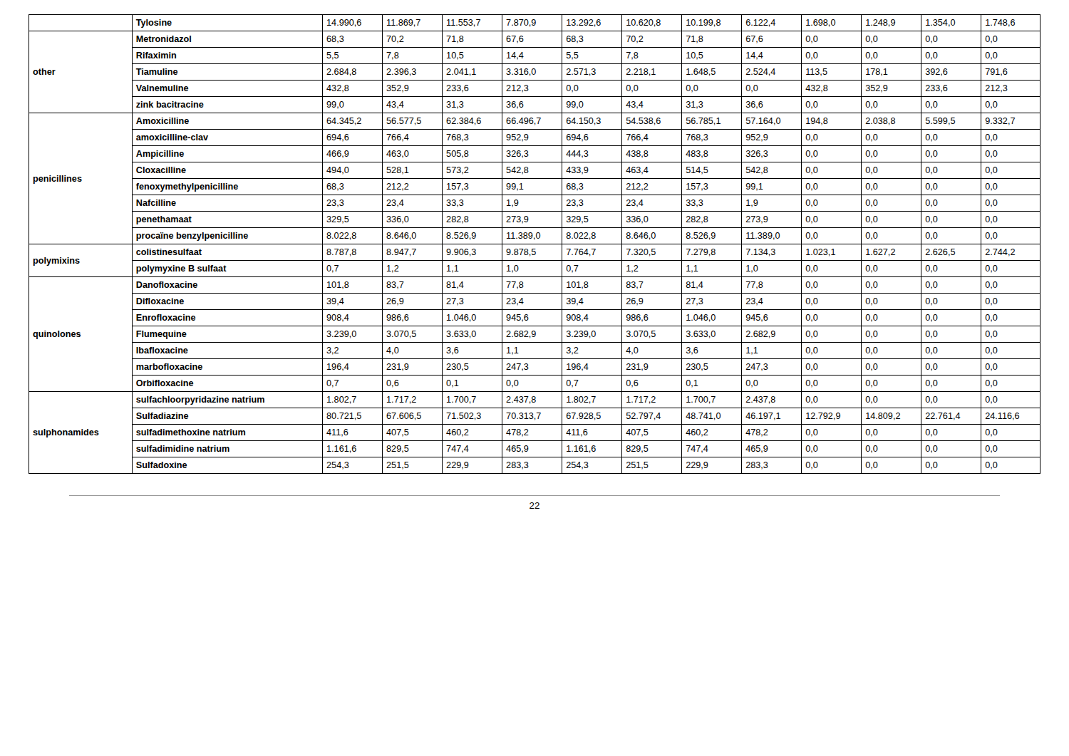| | Tylosine | 14.990,6 | 11.869,7 | 11.553,7 | 7.870,9 | 13.292,6 | 10.620,8 | 10.199,8 | 6.122,4 | 1.698,0 | 1.248,9 | 1.354,0 | 1.748,6 |
| other | Metronidazol | 68,3 | 70,2 | 71,8 | 67,6 | 68,3 | 70,2 | 71,8 | 67,6 | 0,0 | 0,0 | 0,0 | 0,0 |
| Rifaximin | 5,5 | 7,8 | 10,5 | 14,4 | 5,5 | 7,8 | 10,5 | 14,4 | 0,0 | 0,0 | 0,0 | 0,0 |
| Tiamuline | 2.684,8 | 2.396,3 | 2.041,1 | 3.316,0 | 2.571,3 | 2.218,1 | 1.648,5 | 2.524,4 | 113,5 | 178,1 | 392,6 | 791,6 |
| Valnemuline | 432,8 | 352,9 | 233,6 | 212,3 | 0,0 | 0,0 | 0,0 | 0,0 | 432,8 | 352,9 | 233,6 | 212,3 |
| zink bacitracine | 99,0 | 43,4 | 31,3 | 36,6 | 99,0 | 43,4 | 31,3 | 36,6 | 0,0 | 0,0 | 0,0 | 0,0 |
| penicillines | Amoxicilline | 64.345,2 | 56.577,5 | 62.384,6 | 66.496,7 | 64.150,3 | 54.538,6 | 56.785,1 | 57.164,0 | 194,8 | 2.038,8 | 5.599,5 | 9.332,7 |
| amoxicilline-clav | 694,6 | 766,4 | 768,3 | 952,9 | 694,6 | 766,4 | 768,3 | 952,9 | 0,0 | 0,0 | 0,0 | 0,0 |
| Ampicilline | 466,9 | 463,0 | 505,8 | 326,3 | 444,3 | 438,8 | 483,8 | 326,3 | 0,0 | 0,0 | 0,0 | 0,0 |
| Cloxacilline | 494,0 | 528,1 | 573,2 | 542,8 | 433,9 | 463,4 | 514,5 | 542,8 | 0,0 | 0,0 | 0,0 | 0,0 |
| fenoxymethylpenicilline | 68,3 | 212,2 | 157,3 | 99,1 | 68,3 | 212,2 | 157,3 | 99,1 | 0,0 | 0,0 | 0,0 | 0,0 |
| Nafcilline | 23,3 | 23,4 | 33,3 | 1,9 | 23,3 | 23,4 | 33,3 | 1,9 | 0,0 | 0,0 | 0,0 | 0,0 |
| penethamaat | 329,5 | 336,0 | 282,8 | 273,9 | 329,5 | 336,0 | 282,8 | 273,9 | 0,0 | 0,0 | 0,0 | 0,0 |
| procaïne benzylpenicilline | 8.022,8 | 8.646,0 | 8.526,9 | 11.389,0 | 8.022,8 | 8.646,0 | 8.526,9 | 11.389,0 | 0,0 | 0,0 | 0,0 | 0,0 |
| polymixins | colistinesulfaat | 8.787,8 | 8.947,7 | 9.906,3 | 9.878,5 | 7.764,7 | 7.320,5 | 7.279,8 | 7.134,3 | 1.023,1 | 1.627,2 | 2.626,5 | 2.744,2 |
| polymyxine B sulfaat | 0,7 | 1,2 | 1,1 | 1,0 | 0,7 | 1,2 | 1,1 | 1,0 | 0,0 | 0,0 | 0,0 | 0,0 |
| quinolones | Danofloxacine | 101,8 | 83,7 | 81,4 | 77,8 | 101,8 | 83,7 | 81,4 | 77,8 | 0,0 | 0,0 | 0,0 | 0,0 |
| Difloxacine | 39,4 | 26,9 | 27,3 | 23,4 | 39,4 | 26,9 | 27,3 | 23,4 | 0,0 | 0,0 | 0,0 | 0,0 |
| Enrofloxacine | 908,4 | 986,6 | 1.046,0 | 945,6 | 908,4 | 986,6 | 1.046,0 | 945,6 | 0,0 | 0,0 | 0,0 | 0,0 |
| Flumequine | 3.239,0 | 3.070,5 | 3.633,0 | 2.682,9 | 3.239,0 | 3.070,5 | 3.633,0 | 2.682,9 | 0,0 | 0,0 | 0,0 | 0,0 |
| Ibafloxacine | 3,2 | 4,0 | 3,6 | 1,1 | 3,2 | 4,0 | 3,6 | 1,1 | 0,0 | 0,0 | 0,0 | 0,0 |
| marbofloxacine | 196,4 | 231,9 | 230,5 | 247,3 | 196,4 | 231,9 | 230,5 | 247,3 | 0,0 | 0,0 | 0,0 | 0,0 |
| Orbifloxacine | 0,7 | 0,6 | 0,1 | 0,0 | 0,7 | 0,6 | 0,1 | 0,0 | 0,0 | 0,0 | 0,0 | 0,0 |
| sulphonamides | sulfachloorpyridazine natrium | 1.802,7 | 1.717,2 | 1.700,7 | 2.437,8 | 1.802,7 | 1.717,2 | 1.700,7 | 2.437,8 | 0,0 | 0,0 | 0,0 | 0,0 |
| Sulfadiazine | 80.721,5 | 67.606,5 | 71.502,3 | 70.313,7 | 67.928,5 | 52.797,4 | 48.741,0 | 46.197,1 | 12.792,9 | 14.809,2 | 22.761,4 | 24.116,6 |
| sulfadimethoxine natrium | 411,6 | 407,5 | 460,2 | 478,2 | 411,6 | 407,5 | 460,2 | 478,2 | 0,0 | 0,0 | 0,0 | 0,0 |
| sulfadimidine natrium | 1.161,6 | 829,5 | 747,4 | 465,9 | 1.161,6 | 829,5 | 747,4 | 465,9 | 0,0 | 0,0 | 0,0 | 0,0 |
| Sulfadoxine | 254,3 | 251,5 | 229,9 | 283,3 | 254,3 | 251,5 | 229,9 | 283,3 | 0,0 | 0,0 | 0,0 | 0,0 |
22